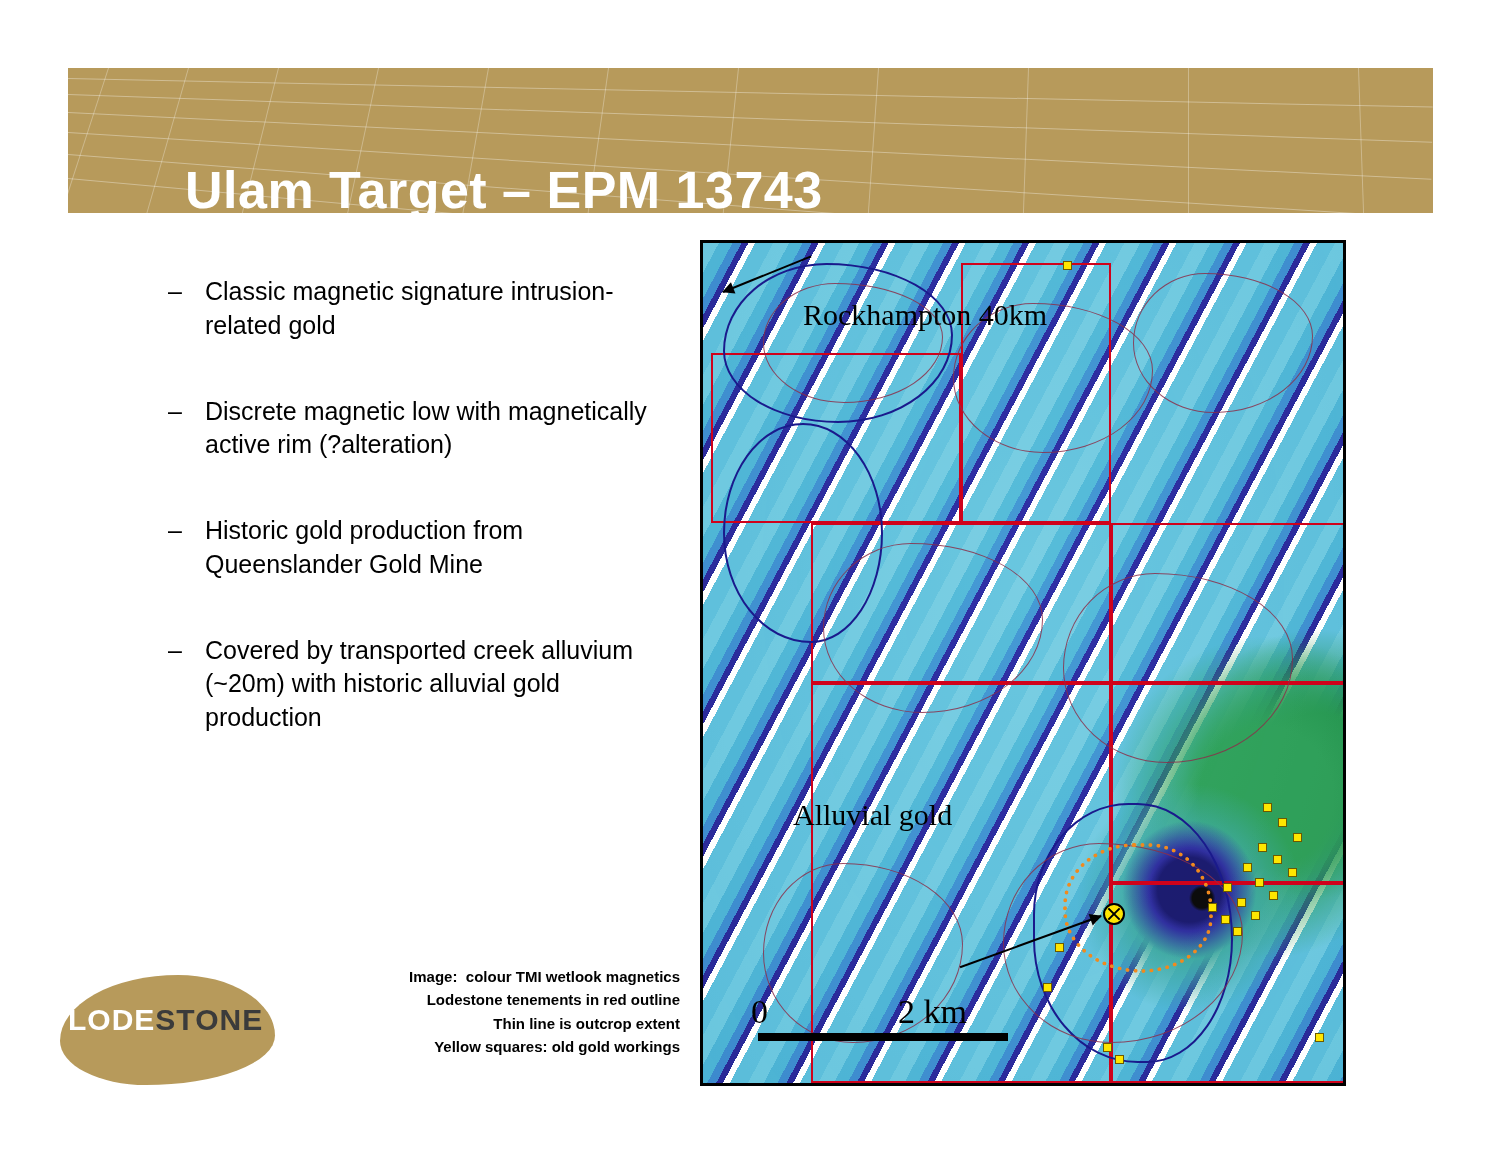Ulam Target – EPM 13743
Classic magnetic signature intrusion-related gold
Discrete magnetic low with magnetically active rim (?alteration)
Historic gold production from Queenslander Gold Mine
Covered by transported creek alluvium (~20m) with historic alluvial gold production
Rockhampton 40km
Alluvial gold
0
2 km
Image: colour TMI wetlook magnetics
Lodestone tenements in red outline
Thin line is outcrop extent
Yellow squares: old gold workings
LODESTONE